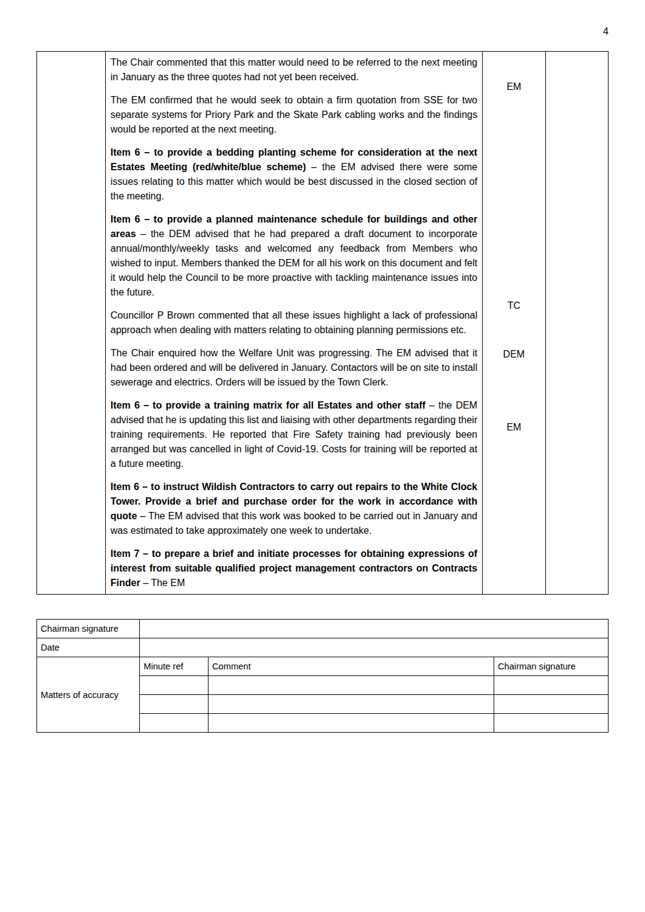4
| | The Chair commented that this matter would need to be referred to the next meeting in January as the three quotes had not yet been received. The EM confirmed that he would seek to obtain a firm quotation from SSE for two separate systems for Priory Park and the Skate Park cabling works and the findings would be reported at the next meeting. Item 6 – to provide a bedding planting scheme for consideration at the next Estates Meeting (red/white/blue scheme) – the EM advised there were some issues relating to this matter which would be best discussed in the closed section of the meeting. Item 6 – to provide a planned maintenance schedule for buildings and other areas – the DEM advised that he had prepared a draft document to incorporate annual/monthly/weekly tasks and welcomed any feedback from Members who wished to input. Members thanked the DEM for all his work on this document and felt it would help the Council to be more proactive with tackling maintenance issues into the future. Councillor P Brown commented that all these issues highlight a lack of professional approach when dealing with matters relating to obtaining planning permissions etc. The Chair enquired how the Welfare Unit was progressing. The EM advised that it had been ordered and will be delivered in January. Contactors will be on site to install sewerage and electrics. Orders will be issued by the Town Clerk. Item 6 – to provide a training matrix for all Estates and other staff – the DEM advised that he is updating this list and liaising with other departments regarding their training requirements. He reported that Fire Safety training had previously been arranged but was cancelled in light of Covid-19. Costs for training will be reported at a future meeting. Item 6 – to instruct Wildish Contractors to carry out repairs to the White Clock Tower. Provide a brief and purchase order for the work in accordance with quote – The EM advised that this work was booked to be carried out in January and was estimated to take approximately one week to undertake. Item 7 – to prepare a brief and initiate processes for obtaining expressions of interest from suitable qualified project management contractors on Contracts Finder – The EM | EM TC DEM EM | |
| Chairman signature | |
| Date | |
| Matters of accuracy | Minute ref | Comment | Chairman signature |